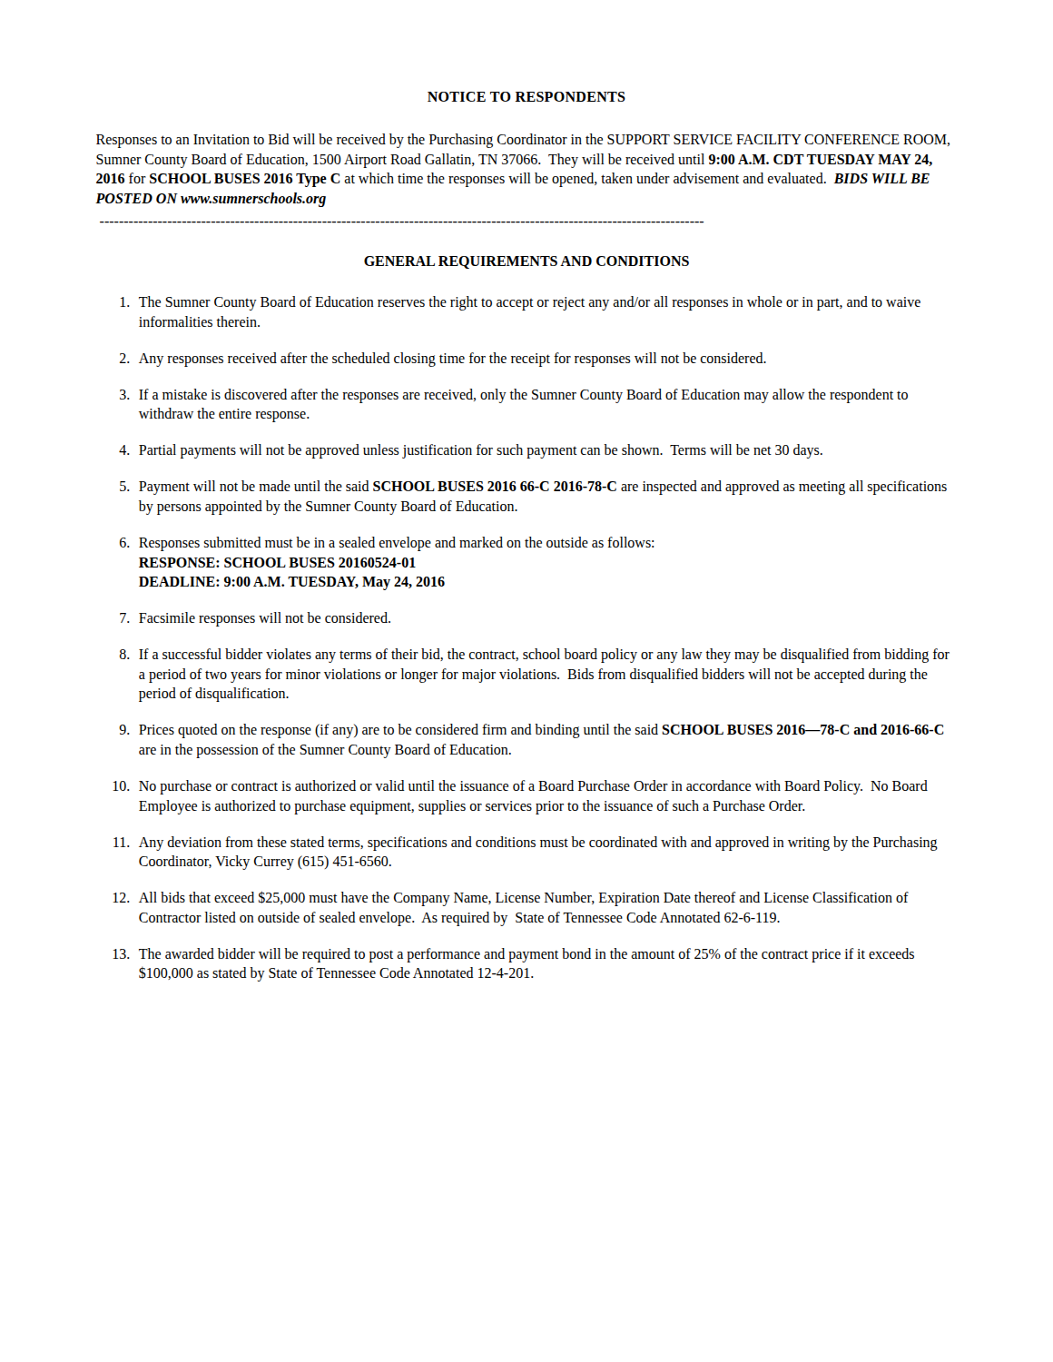NOTICE TO RESPONDENTS
Responses to an Invitation to Bid will be received by the Purchasing Coordinator in the SUPPORT SERVICE FACILITY CONFERENCE ROOM, Sumner County Board of Education, 1500 Airport Road Gallatin, TN 37066. They will be received until 9:00 A.M. CDT TUESDAY MAY 24, 2016 for SCHOOL BUSES 2016 Type C at which time the responses will be opened, taken under advisement and evaluated. BIDS WILL BE POSTED ON www.sumnerschools.org
-----------------------------------------------------------------------------------------------------------------------------
GENERAL REQUIREMENTS AND CONDITIONS
The Sumner County Board of Education reserves the right to accept or reject any and/or all responses in whole or in part, and to waive informalities therein.
Any responses received after the scheduled closing time for the receipt for responses will not be considered.
If a mistake is discovered after the responses are received, only the Sumner County Board of Education may allow the respondent to withdraw the entire response.
Partial payments will not be approved unless justification for such payment can be shown. Terms will be net 30 days.
Payment will not be made until the said SCHOOL BUSES 2016 66-C 2016-78-C are inspected and approved as meeting all specifications by persons appointed by the Sumner County Board of Education.
Responses submitted must be in a sealed envelope and marked on the outside as follows:
RESPONSE: SCHOOL BUSES 20160524-01
DEADLINE: 9:00 A.M. TUESDAY, May 24, 2016
Facsimile responses will not be considered.
If a successful bidder violates any terms of their bid, the contract, school board policy or any law they may be disqualified from bidding for a period of two years for minor violations or longer for major violations. Bids from disqualified bidders will not be accepted during the period of disqualification.
Prices quoted on the response (if any) are to be considered firm and binding until the said SCHOOL BUSES 2016—78-C and 2016-66-C are in the possession of the Sumner County Board of Education.
No purchase or contract is authorized or valid until the issuance of a Board Purchase Order in accordance with Board Policy. No Board Employee is authorized to purchase equipment, supplies or services prior to the issuance of such a Purchase Order.
Any deviation from these stated terms, specifications and conditions must be coordinated with and approved in writing by the Purchasing Coordinator, Vicky Currey (615) 451-6560.
All bids that exceed $25,000 must have the Company Name, License Number, Expiration Date thereof and License Classification of Contractor listed on outside of sealed envelope. As required by State of Tennessee Code Annotated 62-6-119.
The awarded bidder will be required to post a performance and payment bond in the amount of 25% of the contract price if it exceeds $100,000 as stated by State of Tennessee Code Annotated 12-4-201.